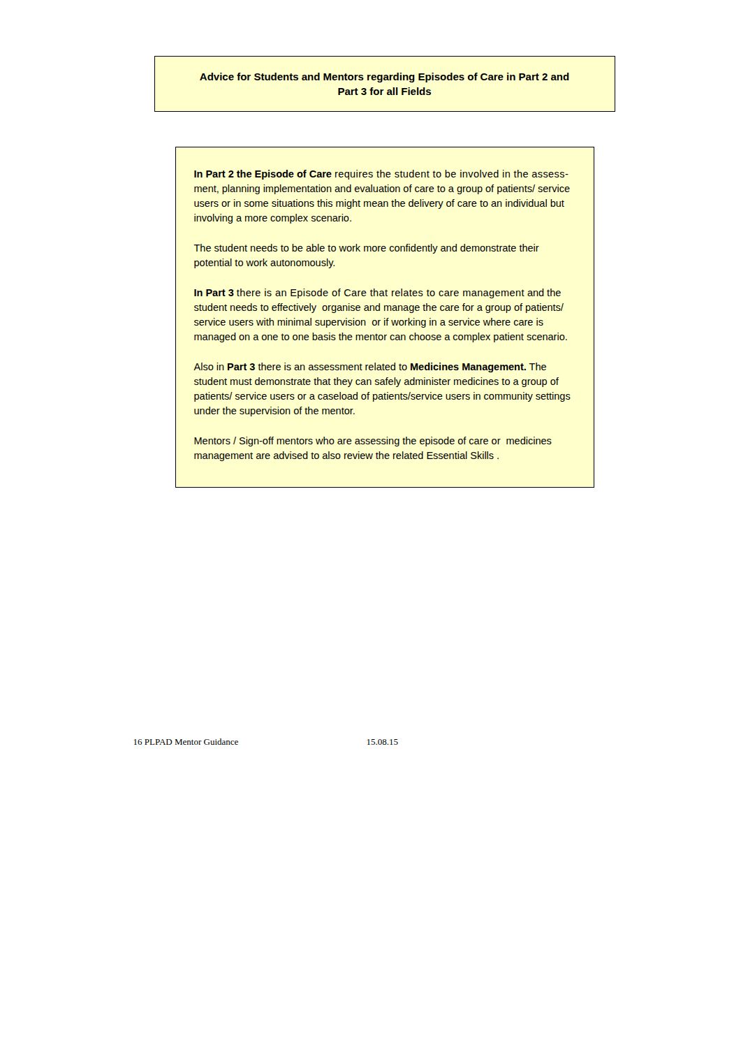Advice for Students and Mentors regarding Episodes of Care in Part 2 and
Part 3 for all Fields
In Part 2 the Episode of Care requires the student to be involved in the assess-ment, planning implementation and evaluation of care to a group of patients/ service users or in some situations this might mean the delivery of care to an individual but involving a more complex scenario.
The student needs to be able to work more confidently and demonstrate their potential to work autonomously.
In Part 3 there is an Episode of Care that relates to care management and the student needs to effectively organise and manage the care for a group of patients/ service users with minimal supervision or if working in a service where care is managed on a one to one basis the mentor can choose a complex patient scenario.
Also in Part 3 there is an assessment related to Medicines Management. The student must demonstrate that they can safely administer medicines to a group of patients/ service users or a caseload of patients/service users in community settings under the supervision of the mentor.
Mentors / Sign-off mentors who are assessing the episode of care or medicines management are advised to also review the related Essential Skills .
16 PLPAD Mentor Guidance 15.08.15